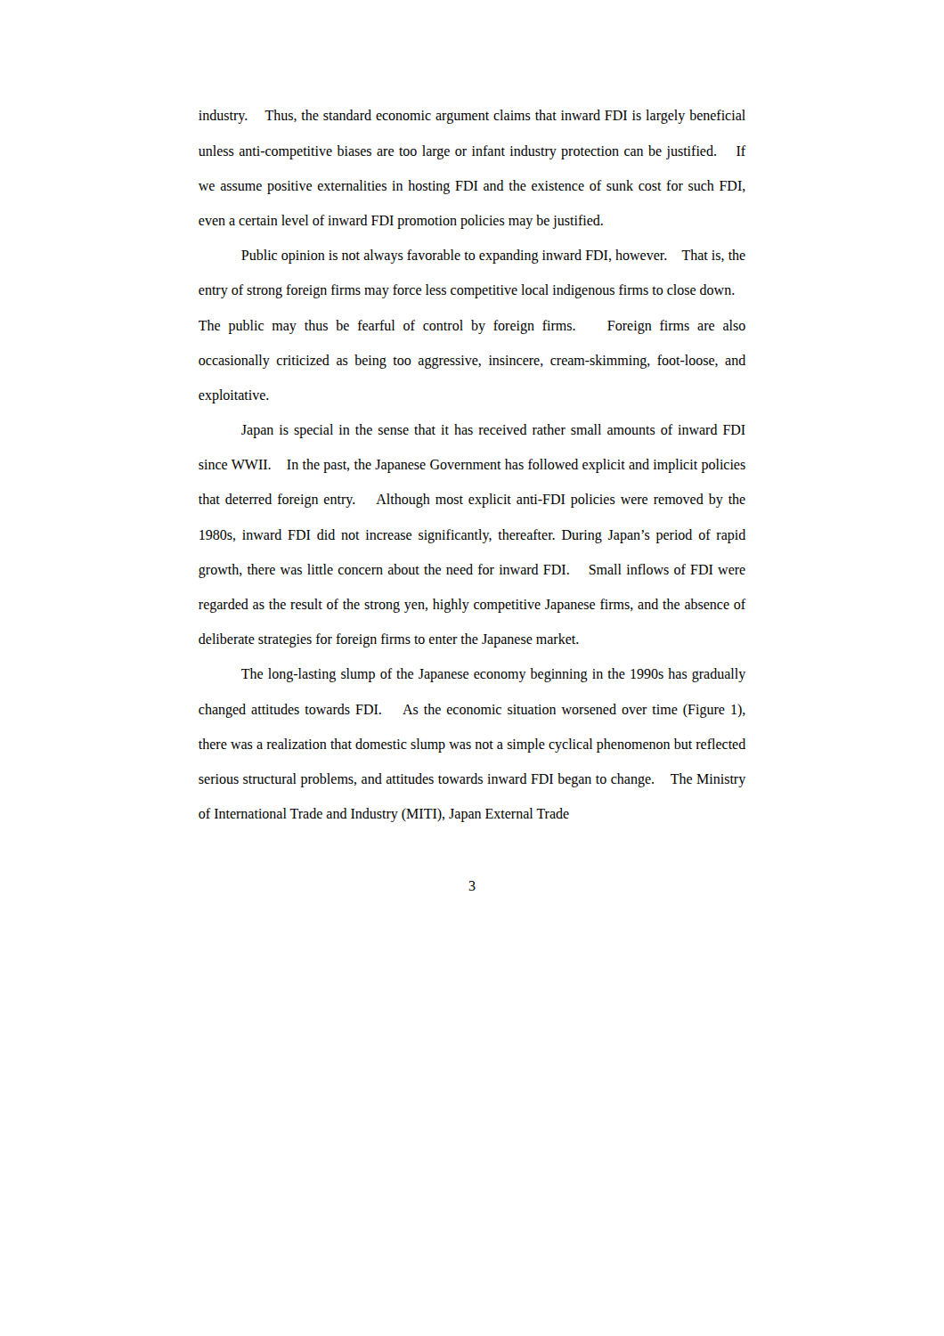industry. Thus, the standard economic argument claims that inward FDI is largely beneficial unless anti-competitive biases are too large or infant industry protection can be justified. If we assume positive externalities in hosting FDI and the existence of sunk cost for such FDI, even a certain level of inward FDI promotion policies may be justified.
Public opinion is not always favorable to expanding inward FDI, however. That is, the entry of strong foreign firms may force less competitive local indigenous firms to close down. The public may thus be fearful of control by foreign firms. Foreign firms are also occasionally criticized as being too aggressive, insincere, cream-skimming, foot-loose, and exploitative.
Japan is special in the sense that it has received rather small amounts of inward FDI since WWII. In the past, the Japanese Government has followed explicit and implicit policies that deterred foreign entry. Although most explicit anti-FDI policies were removed by the 1980s, inward FDI did not increase significantly, thereafter. During Japan’s period of rapid growth, there was little concern about the need for inward FDI. Small inflows of FDI were regarded as the result of the strong yen, highly competitive Japanese firms, and the absence of deliberate strategies for foreign firms to enter the Japanese market.
The long-lasting slump of the Japanese economy beginning in the 1990s has gradually changed attitudes towards FDI. As the economic situation worsened over time (Figure 1), there was a realization that domestic slump was not a simple cyclical phenomenon but reflected serious structural problems, and attitudes towards inward FDI began to change. The Ministry of International Trade and Industry (MITI), Japan External Trade
3